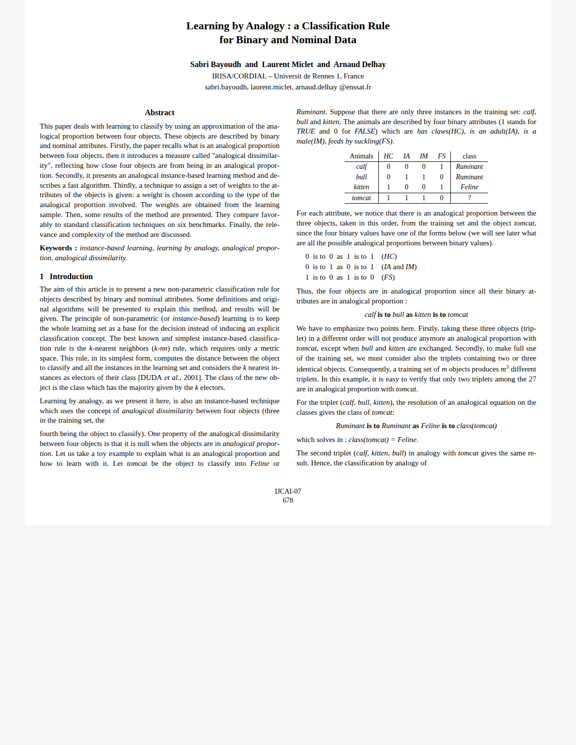Learning by Analogy : a Classification Rule
for Binary and Nominal Data
Sabri Bayoudh and Laurent Miclet and Arnaud Delhay
IRISA/CORDIAL – Universit de Rennes 1, France
sabri.bayoudh, laurent.miclet, arnaud.delhay @enssat.fr
Abstract
This paper deals with learning to classify by using an approximation of the analogical proportion between four objects. These objects are described by binary and nominal attributes. Firstly, the paper recalls what is an analogical proportion between four objects, then it introduces a measure called "analogical dissimilarity", reflecting how close four objects are from being in an analogical proportion. Secondly, it presents an analogical instance-based learning method and describes a fast algorithm. Thirdly, a technique to assign a set of weights to the attributes of the objects is given: a weight is chosen according to the type of the analogical proportion involved. The weights are obtained from the learning sample. Then, some results of the method are presented. They compare favorably to standard classification techniques on six benchmarks. Finally, the relevance and complexity of the method are discussed.
Keywords : instance-based learning, learning by analogy, analogical proportion, analogical dissimilarity.
1 Introduction
The aim of this article is to present a new non-parametric classification rule for objects described by binary and nominal attributes. Some definitions and original algorithms will be presented to explain this method, and results will be given. The principle of non-parametric (or instance-based) learning is to keep the whole learning set as a base for the decision instead of inducing an explicit classification concept. The best known and simplest instance-based classification rule is the k-nearest neighbors (k-nn) rule, which requires only a metric space. This rule, in its simplest form, computes the distance between the object to classify and all the instances in the learning set and considers the k nearest instances as electors of their class [DUDA et al., 2001]. The class of the new object is the class which has the majority given by the k electors.
Learning by analogy, as we present it here, is also an instance-based technique which uses the concept of analogical dissimilarity between four objects (three in the training set, the
fourth being the object to classify). One property of the analogical dissimilarity between four objects is that it is null when the objects are in analogical proportion. Let us take a toy example to explain what is an analogical proportion and how to learn with it. Let tomcat be the object to classify into Feline or Ruminant. Suppose that there are only three instances in the training set: calf, bull and kitten. The animals are described by four binary attributes (1 stands for TRUE and 0 for FALSE) which are has claws(HC), is an adult(IA), is a male(IM), feeds by suckling(FS).
| Animals | HC | IA | IM | FS | class |
| --- | --- | --- | --- | --- | --- |
| calf | 0 | 0 | 0 | 1 | Ruminant |
| bull | 0 | 1 | 1 | 0 | Ruminant |
| kitten | 1 | 0 | 0 | 1 | Feline |
| tomcat | 1 | 1 | 1 | 0 | ? |
For each attribute, we notice that there is an analogical proportion between the three objects, taken in this order, from the training set and the object tomcat, since the four binary values have one of the forms below (we will see later what are all the possible analogical proportions between binary values).
0 is to 0 as 1 is to 1 (HC)
0 is to 1 as 0 is to 1 (IA and IM)
1 is to 0 as 1 is to 0 (FS)
Thus, the four objects are in analogical proportion since all their binary attributes are in analogical proportion :
calf is to bull as kitten is to tomcat
We have to emphasize two points here. Firstly, taking these three objects (triplet) in a different order will not produce anymore an analogical proportion with tomcat, except when bull and kitten are exchanged. Secondly, to make full use of the training set, we must consider also the triplets containing two or three identical objects. Consequently, a training set of m objects produces m3 different triplets. In this example, it is easy to verify that only two triplets among the 27 are in analogical proportion with tomcat.
For the triplet (calf, bull, kitten), the resolution of an analogical equation on the classes gives the class of tomcat:
Ruminant is to Ruminant as Feline is to class(tomcat)
which solves in : class(tomcat) = Feline.
The second triplet (calf, kitten, bull) in analogy with tomcat gives the same result. Hence, the classification by analogy of
IJCAI-07
678